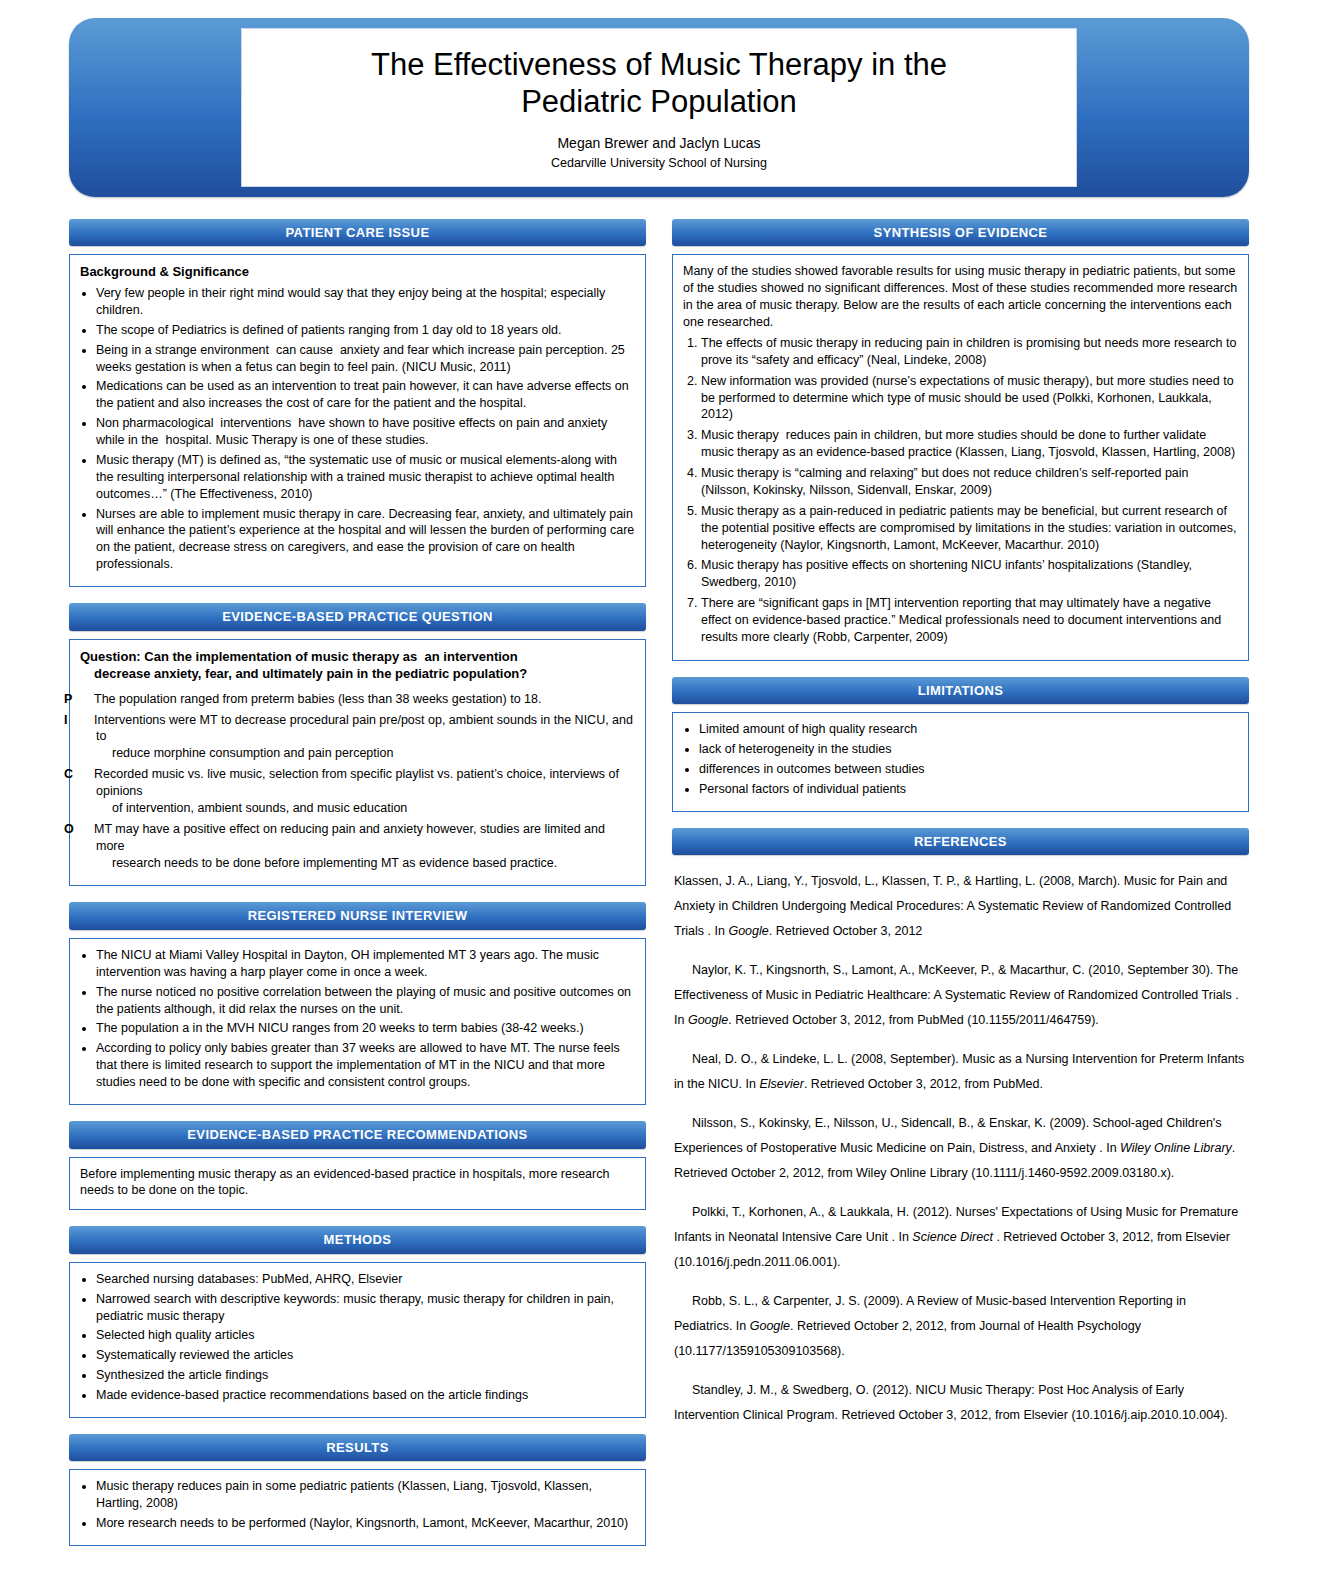The Effectiveness of Music Therapy in the
Pediatric Population
Megan Brewer and Jaclyn Lucas
Cedarville University School of Nursing
Patient Care Issue
Background & Significance
Very few people in their right mind would say that they enjoy being at the hospital; especially children.
The scope of Pediatrics is defined of patients ranging from 1 day old to 18 years old.
Being in a strange environment can cause anxiety and fear which increase pain perception. 25 weeks gestation is when a fetus can begin to feel pain. (NICU Music, 2011)
Medications can be used as an intervention to treat pain however, it can have adverse effects on the patient and also increases the cost of care for the patient and the hospital.
Non pharmacological interventions have shown to have positive effects on pain and anxiety while in the hospital. Music Therapy is one of these studies.
Music therapy (MT) is defined as, “the systematic use of music or musical elements-along with the resulting interpersonal relationship with a trained music therapist to achieve optimal health outcomes…” (The Effectiveness, 2010)
Nurses are able to implement music therapy in care. Decreasing fear, anxiety, and ultimately pain will enhance the patient’s experience at the hospital and will lessen the burden of performing care on the patient, decrease stress on caregivers, and ease the provision of care on health professionals.
Evidence-Based Practice Question
Question: Can the implementation of music therapy as an intervention decrease anxiety, fear, and ultimately pain in the pediatric population?
PThe population ranged from preterm babies (less than 38 weeks gestation) to 18.
IInterventions were MT to decrease procedural pain pre/post op, ambient sounds in the NICU, and to reduce morphine consumption and pain perception
CRecorded music vs. live music, selection from specific playlist vs. patient’s choice, interviews of opinions of intervention, ambient sounds, and music education
OMT may have a positive effect on reducing pain and anxiety however, studies are limited and more research needs to be done before implementing MT as evidence based practice.
Registered Nurse Interview
The NICU at Miami Valley Hospital in Dayton, OH implemented MT 3 years ago. The music intervention was having a harp player come in once a week.
The nurse noticed no positive correlation between the playing of music and positive outcomes on the patients although, it did relax the nurses on the unit.
The population a in the MVH NICU ranges from 20 weeks to term babies (38-42 weeks.)
According to policy only babies greater than 37 weeks are allowed to have MT. The nurse feels that there is limited research to support the implementation of MT in the NICU and that more studies need to be done with specific and consistent control groups.
Evidence-Based Practice Recommendations
Before implementing music therapy as an evidenced-based practice in hospitals, more research needs to be done on the topic.
Methods
Searched nursing databases: PubMed, AHRQ, Elsevier
Narrowed search with descriptive keywords: music therapy, music therapy for children in pain, pediatric music therapy
Selected high quality articles
Systematically reviewed the articles
Synthesized the article findings
Made evidence-based practice recommendations based on the article findings
Results
Music therapy reduces pain in some pediatric patients (Klassen, Liang, Tjosvold, Klassen, Hartling, 2008)
More research needs to be performed (Naylor, Kingsnorth, Lamont, McKeever, Macarthur, 2010)
Synthesis of Evidence
Many of the studies showed favorable results for using music therapy in pediatric patients, but some of the studies showed no significant differences. Most of these studies recommended more research in the area of music therapy. Below are the results of each article concerning the interventions each one researched.
The effects of music therapy in reducing pain in children is promising but needs more research to prove its “safety and efficacy” (Neal, Lindeke, 2008)
New information was provided (nurse’s expectations of music therapy), but more studies need to be performed to determine which type of music should be used (Polkki, Korhonen, Laukkala, 2012)
Music therapy reduces pain in children, but more studies should be done to further validate music therapy as an evidence-based practice (Klassen, Liang, Tjosvold, Klassen, Hartling, 2008)
Music therapy is “calming and relaxing” but does not reduce children’s self-reported pain (Nilsson, Kokinsky, Nilsson, Sidenvall, Enskar, 2009)
Music therapy as a pain-reduced in pediatric patients may be beneficial, but current research of the potential positive effects are compromised by limitations in the studies: variation in outcomes, heterogeneity (Naylor, Kingsnorth, Lamont, McKeever, Macarthur. 2010)
Music therapy has positive effects on shortening NICU infants’ hospitalizations (Standley, Swedberg, 2010)
There are “significant gaps in [MT] intervention reporting that may ultimately have a negative effect on evidence-based practice.” Medical professionals need to document interventions and results more clearly (Robb, Carpenter, 2009)
Limitations
Limited amount of high quality research
lack of heterogeneity in the studies
differences in outcomes between studies
Personal factors of individual patients
References
Klassen, J. A., Liang, Y., Tjosvold, L., Klassen, T. P., & Hartling, L. (2008, March). Music for Pain and Anxiety in Children Undergoing Medical Procedures: A Systematic Review of Randomized Controlled Trials . In Google. Retrieved October 3, 2012
Naylor, K. T., Kingsnorth, S., Lamont, A., McKeever, P., & Macarthur, C. (2010, September 30). The Effectiveness of Music in Pediatric Healthcare: A Systematic Review of Randomized Controlled Trials . In Google. Retrieved October 3, 2012, from PubMed (10.1155/2011/464759).
Neal, D. O., & Lindeke, L. L. (2008, September). Music as a Nursing Intervention for Preterm Infants in the NICU. In Elsevier. Retrieved October 3, 2012, from PubMed.
Nilsson, S., Kokinsky, E., Nilsson, U., Sidencall, B., & Enskar, K. (2009). School-aged Children's Experiences of Postoperative Music Medicine on Pain, Distress, and Anxiety . In Wiley Online Library. Retrieved October 2, 2012, from Wiley Online Library (10.1111/j.1460-9592.2009.03180.x).
Polkki, T., Korhonen, A., & Laukkala, H. (2012). Nurses' Expectations of Using Music for Premature Infants in Neonatal Intensive Care Unit . In Science Direct . Retrieved October 3, 2012, from Elsevier (10.1016/j.pedn.2011.06.001).
Robb, S. L., & Carpenter, J. S. (2009). A Review of Music-based Intervention Reporting in Pediatrics. In Google. Retrieved October 2, 2012, from Journal of Health Psychology (10.1177/1359105309103568).
Standley, J. M., & Swedberg, O. (2012). NICU Music Therapy: Post Hoc Analysis of Early Intervention Clinical Program. Retrieved October 3, 2012, from Elsevier (10.1016/j.aip.2010.10.004).